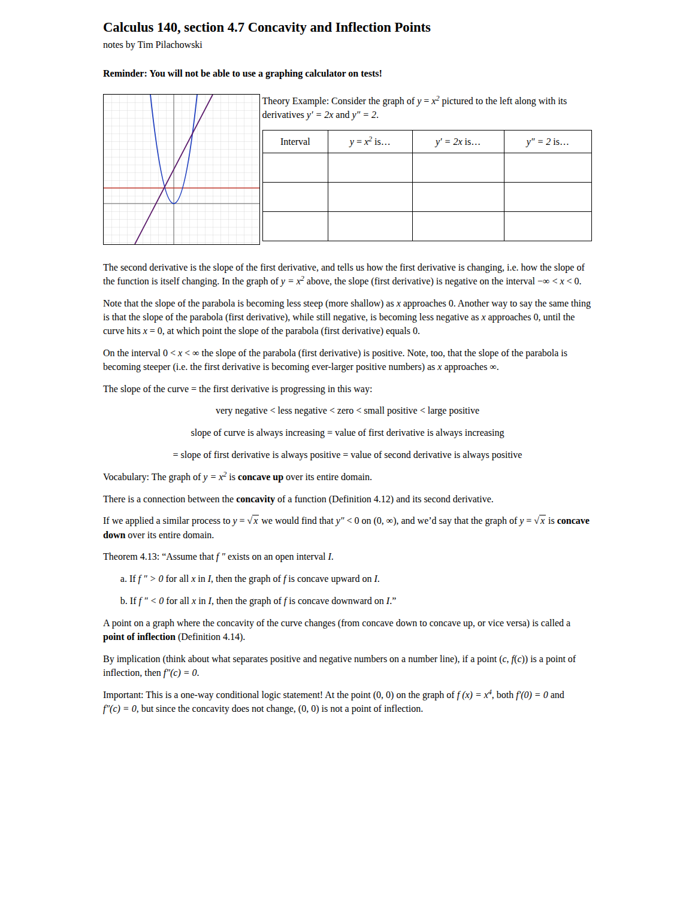Calculus 140, section 4.7 Concavity and Inflection Points
notes by Tim Pilachowski
Reminder: You will not be able to use a graphing calculator on tests!
Theory Example: Consider the graph of y = x2 pictured to the left along with its derivatives y′ = 2x and y″ = 2.
| Interval | y = x 2 is… | y′ = 2x is… | y″ = 2 is… |
| --- | --- | --- | --- |
The second derivative is the slope of the first derivative, and tells us how the first derivative is changing, i.e. how the slope of the function is itself changing. In the graph of y = x2 above, the slope (first derivative) is negative on the interval −∞ < x < 0.
Note that the slope of the parabola is becoming less steep (more shallow) as x approaches 0. Another way to say the same thing is that the slope of the parabola (first derivative), while still negative, is becoming less negative as x approaches 0, until the curve hits x = 0, at which point the slope of the parabola (first derivative) equals 0.
On the interval 0 < x < ∞ the slope of the parabola (first derivative) is positive. Note, too, that the slope of the parabola is becoming steeper (i.e. the first derivative is becoming ever-larger positive numbers) as x approaches ∞.
The slope of the curve = the first derivative is progressing in this way:
very negative < less negative < zero < small positive < large positive
slope of curve is always increasing = value of first derivative is always increasing
= slope of first derivative is always positive = value of second derivative is always positive
Vocabulary: The graph of y = x2 is concave up over its entire domain.
There is a connection between the concavity of a function (Definition 4.12) and its second derivative.
If we applied a similar process to y = √x we would find that y″ < 0 on (0, ∞), and we’d say that the graph of y = √x is concave down over its entire domain.
Theorem 4.13: “Assume that f ″ exists on an open interval I.
a. If f ″ > 0 for all x in I, then the graph of f is concave upward on I.
b. If f ″ < 0 for all x in I, then the graph of f is concave downward on I.”
A point on a graph where the concavity of the curve changes (from concave down to concave up, or vice versa) is called a point of inflection (Definition 4.14).
By implication (think about what separates positive and negative numbers on a number line), if a point (c, f(c)) is a point of inflection, then f″(c) = 0.
Important: This is a one-way conditional logic statement! At the point (0, 0) on the graph of f (x) = x4, both f′(0) = 0 and f″(c) = 0, but since the concavity does not change, (0, 0) is not a point of inflection.